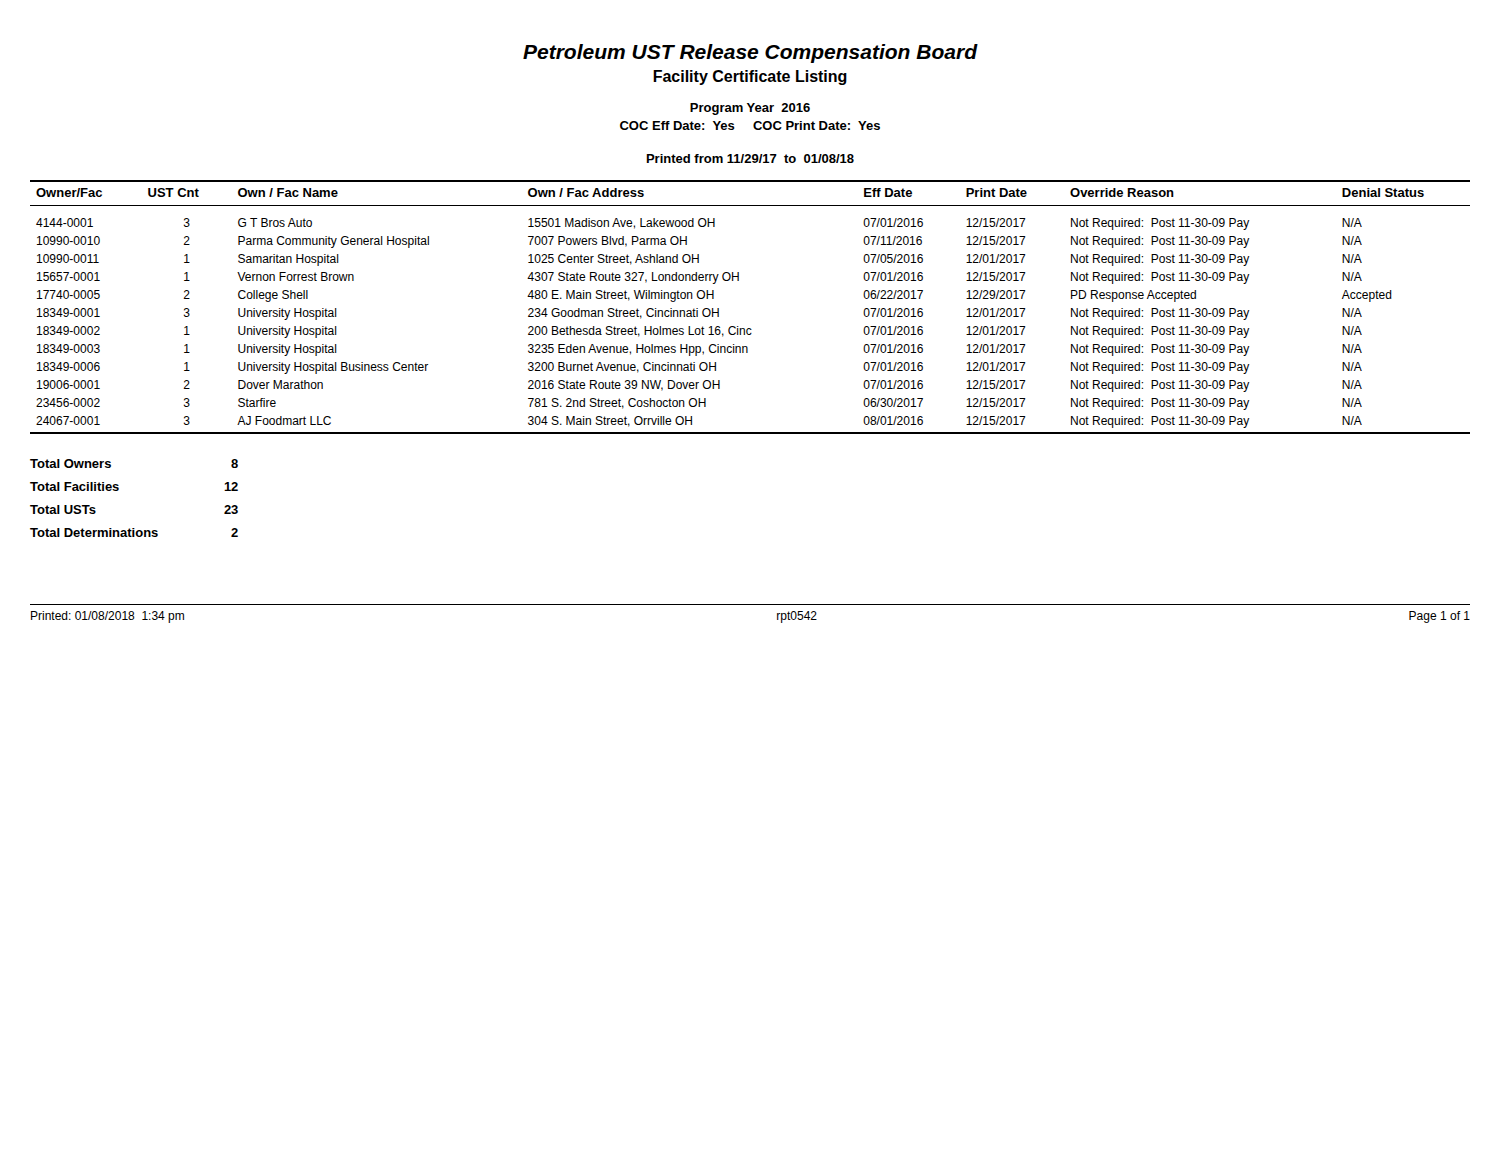Petroleum UST Release Compensation Board
Facility Certificate Listing
Program Year 2016
COC Eff Date: Yes COC Print Date: Yes
Printed from 11/29/17 to 01/08/18
| Owner/Fac | UST Cnt | Own / Fac Name | Own / Fac Address | Eff Date | Print Date | Override Reason | Denial Status |
| --- | --- | --- | --- | --- | --- | --- | --- |
| 4144-0001 | 3 | G T Bros Auto | 15501 Madison Ave, Lakewood OH | 07/01/2016 | 12/15/2017 | Not Required: Post 11-30-09 Pay | N/A |
| 10990-0010 | 2 | Parma Community General Hospital | 7007 Powers Blvd, Parma OH | 07/11/2016 | 12/15/2017 | Not Required: Post 11-30-09 Pay | N/A |
| 10990-0011 | 1 | Samaritan Hospital | 1025 Center Street, Ashland OH | 07/05/2016 | 12/01/2017 | Not Required: Post 11-30-09 Pay | N/A |
| 15657-0001 | 1 | Vernon Forrest Brown | 4307 State Route 327, Londonderry OH | 07/01/2016 | 12/15/2017 | Not Required: Post 11-30-09 Pay | N/A |
| 17740-0005 | 2 | College Shell | 480 E. Main Street, Wilmington OH | 06/22/2017 | 12/29/2017 | PD Response Accepted | Accepted |
| 18349-0001 | 3 | University Hospital | 234 Goodman Street, Cincinnati OH | 07/01/2016 | 12/01/2017 | Not Required: Post 11-30-09 Pay | N/A |
| 18349-0002 | 1 | University Hospital | 200 Bethesda Street, Holmes Lot 16, Cinc | 07/01/2016 | 12/01/2017 | Not Required: Post 11-30-09 Pay | N/A |
| 18349-0003 | 1 | University Hospital | 3235 Eden Avenue, Holmes Hpp, Cincinn | 07/01/2016 | 12/01/2017 | Not Required: Post 11-30-09 Pay | N/A |
| 18349-0006 | 1 | University Hospital Business Center | 3200 Burnet Avenue, Cincinnati OH | 07/01/2016 | 12/01/2017 | Not Required: Post 11-30-09 Pay | N/A |
| 19006-0001 | 2 | Dover Marathon | 2016 State Route 39 NW, Dover OH | 07/01/2016 | 12/15/2017 | Not Required: Post 11-30-09 Pay | N/A |
| 23456-0002 | 3 | Starfire | 781 S. 2nd Street, Coshocton OH | 06/30/2017 | 12/15/2017 | Not Required: Post 11-30-09 Pay | N/A |
| 24067-0001 | 3 | AJ Foodmart LLC | 304 S. Main Street, Orrville OH | 08/01/2016 | 12/15/2017 | Not Required: Post 11-30-09 Pay | N/A |
| Total Owners | 8 |
| Total Facilities | 12 |
| Total USTs | 23 |
| Total Determinations | 2 |
Printed: 01/08/2018 1:34 pm
rpt0542
Page 1 of 1